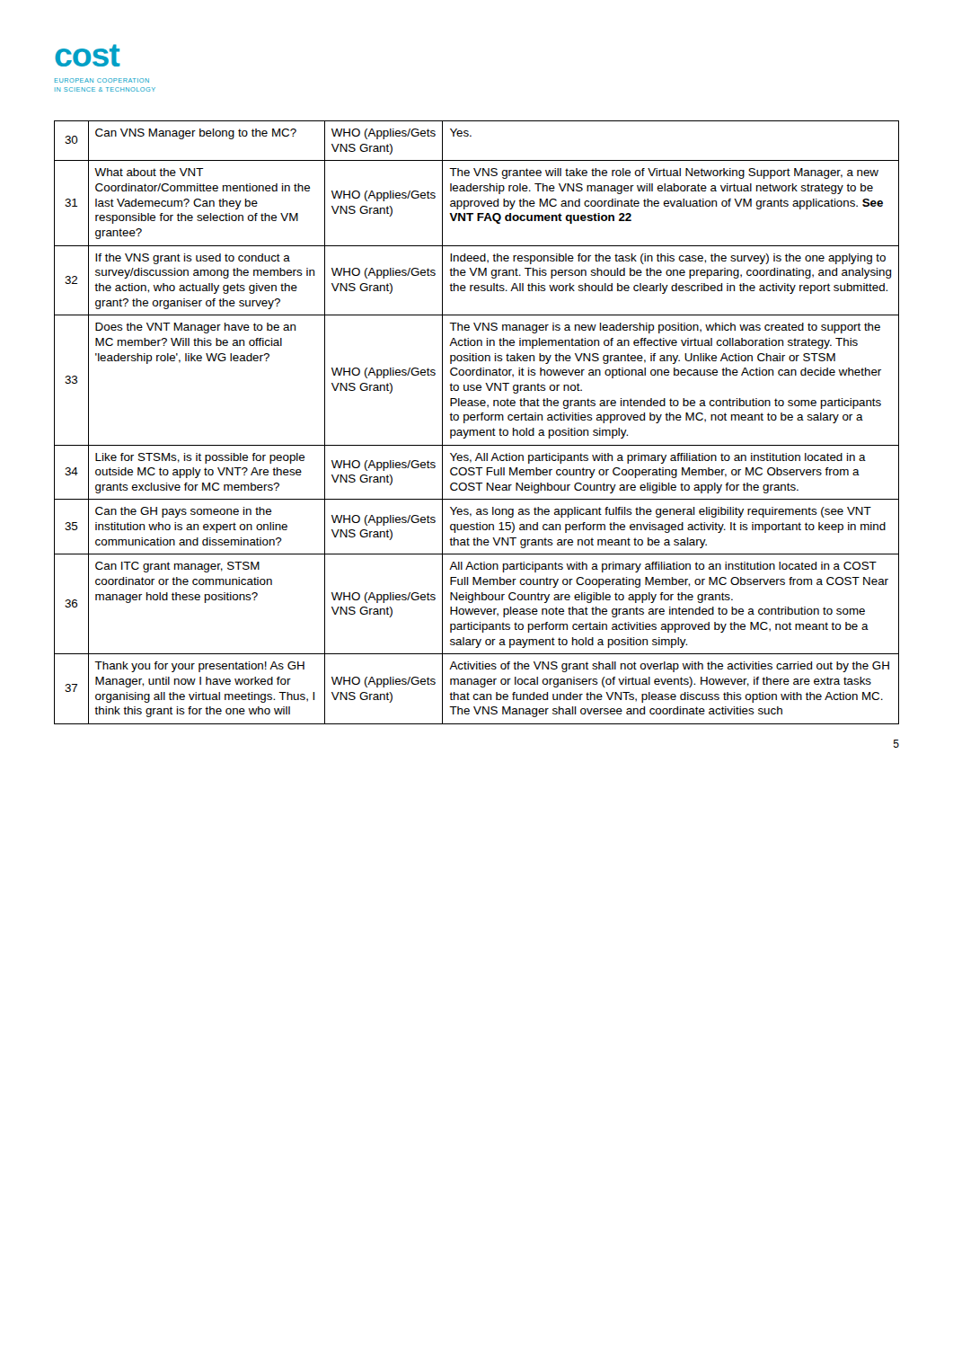cost
EUROPEAN COOPERATION
IN SCIENCE & TECHNOLOGY
| 30 | Can VNS Manager belong to the MC? | WHO (Applies/Gets VNS Grant) | Yes. |
| 31 | What about the VNT Coordinator/Committee mentioned in the last Vademecum? Can they be responsible for the selection of the VM grantee? | WHO (Applies/Gets VNS Grant) | The VNS grantee will take the role of Virtual Networking Support Manager, a new leadership role. The VNS manager will elaborate a virtual network strategy to be approved by the MC and coordinate the evaluation of VM grants applications. See VNT FAQ document question 22 |
| 32 | If the VNS grant is used to conduct a survey/discussion among the members in the action, who actually gets given the grant? the organiser of the survey? | WHO (Applies/Gets VNS Grant) | Indeed, the responsible for the task (in this case, the survey) is the one applying to the VM grant. This person should be the one preparing, coordinating, and analysing the results. All this work should be clearly described in the activity report submitted. |
| 33 | Does the VNT Manager have to be an MC member? Will this be an official 'leadership role', like WG leader? | WHO (Applies/Gets VNS Grant) | The VNS manager is a new leadership position, which was created to support the Action in the implementation of an effective virtual collaboration strategy. This position is taken by the VNS grantee, if any. Unlike Action Chair or STSM Coordinator, it is however an optional one because the Action can decide whether to use VNT grants or not. Please, note that the grants are intended to be a contribution to some participants to perform certain activities approved by the MC, not meant to be a salary or a payment to hold a position simply. |
| 34 | Like for STSMs, is it possible for people outside MC to apply to VNT? Are these grants exclusive for MC members? | WHO (Applies/Gets VNS Grant) | Yes, All Action participants with a primary affiliation to an institution located in a COST Full Member country or Cooperating Member, or MC Observers from a COST Near Neighbour Country are eligible to apply for the grants. |
| 35 | Can the GH pays someone in the institution who is an expert on online communication and dissemination? | WHO (Applies/Gets VNS Grant) | Yes, as long as the applicant fulfils the general eligibility requirements (see VNT question 15) and can perform the envisaged activity. It is important to keep in mind that the VNT grants are not meant to be a salary. |
| 36 | Can ITC grant manager, STSM coordinator or the communication manager hold these positions? | WHO (Applies/Gets VNS Grant) | All Action participants with a primary affiliation to an institution located in a COST Full Member country or Cooperating Member, or MC Observers from a COST Near Neighbour Country are eligible to apply for the grants. However, please note that the grants are intended to be a contribution to some participants to perform certain activities approved by the MC, not meant to be a salary or a payment to hold a position simply. |
| 37 | Thank you for your presentation! As GH Manager, until now I have worked for organising all the virtual meetings. Thus, I think this grant is for the one who will | WHO (Applies/Gets VNS Grant) | Activities of the VNS grant shall not overlap with the activities carried out by the GH manager or local organisers (of virtual events). However, if there are extra tasks that can be funded under the VNTs, please discuss this option with the Action MC. The VNS Manager shall oversee and coordinate activities such |
5